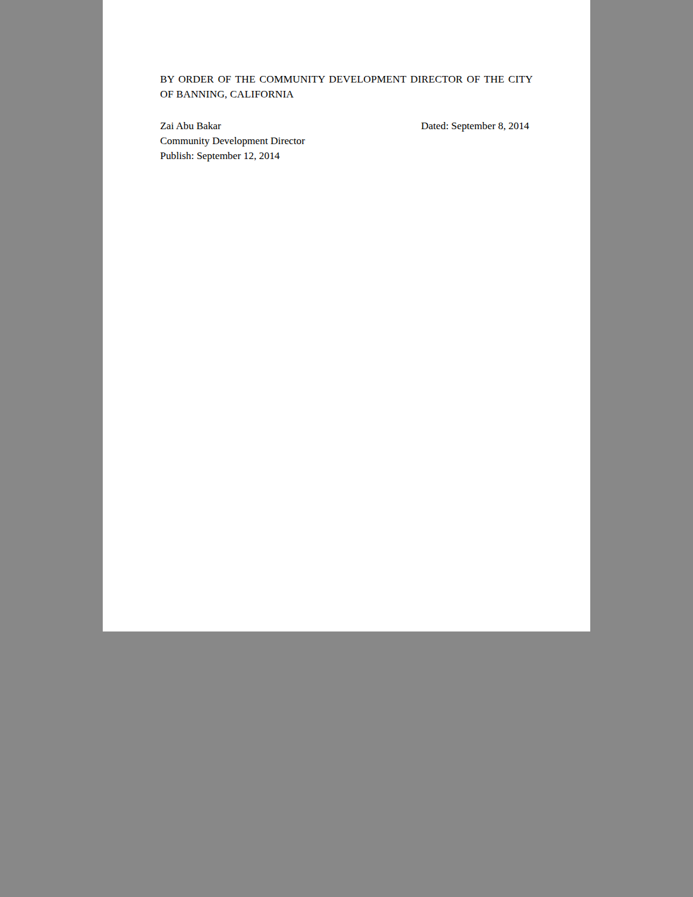BY ORDER OF THE COMMUNITY DEVELOPMENT DIRECTOR OF THE CITY OF BANNING, CALIFORNIA
Zai Abu BakarDated: September 8, 2014 Community Development Director Publish: September 12, 2014